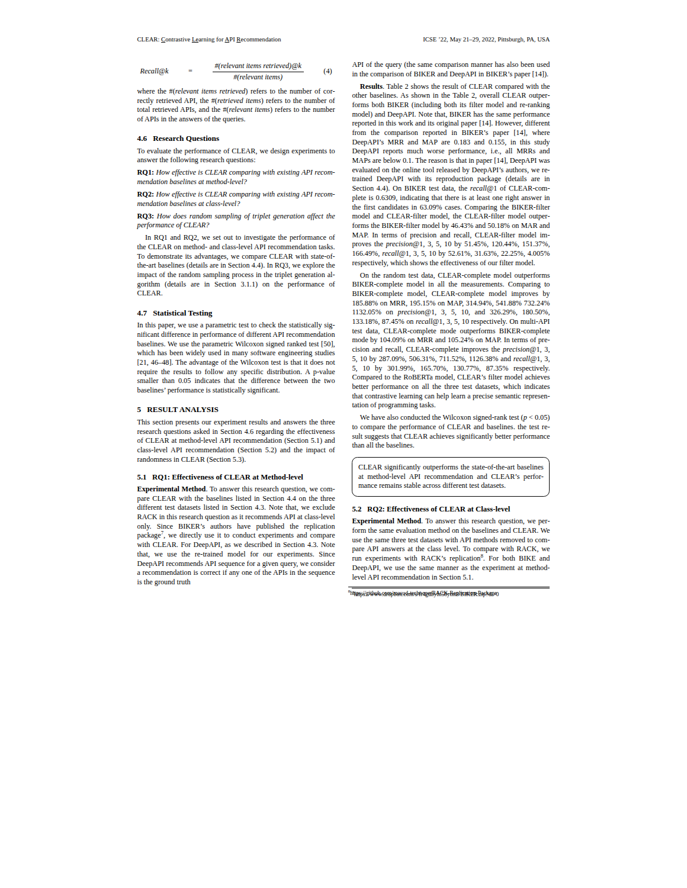CLEAR: Contrastive Learning for API Recommendation
ICSE ’22, May 21–29, 2022, Pittsburgh, PA, USA
Recall@k = #(relevant items retrieved)@k #(relevant items) (4)
where the #(relevant items retrieved) refers to the number of correctly retrieved API, the #(retrieved items) refers to the number of total retrieved APIs, and the #(relevant items) refers to the number of APIs in the answers of the queries.
4.6 Research Questions
To evaluate the performance of CLEAR, we design experiments to answer the following research questions:
RQ1: How effective is CLEAR comparing with existing API recommendation baselines at method-level?
RQ2: How effective is CLEAR comparing with existing API recommendation baselines at class-level?
RQ3: How does random sampling of triplet generation affect the performance of CLEAR?
In RQ1 and RQ2, we set out to investigate the performance of the CLEAR on method- and class-level API recommendation tasks. To demonstrate its advantages, we compare CLEAR with state-of-the-art baselines (details are in Section 4.4). In RQ3, we explore the impact of the random sampling process in the triplet generation algorithm (details are in Section 3.1.1) on the performance of CLEAR.
4.7 Statistical Testing
In this paper, we use a parametric test to check the statistically significant difference in performance of different API recommendation baselines. We use the parametric Wilcoxon signed ranked test [50], which has been widely used in many software engineering studies [21, 46–48]. The advantage of the Wilcoxon test is that it does not require the results to follow any specific distribution. A p-value smaller than 0.05 indicates that the difference between the two baselines’ performance is statistically significant.
5 RESULT ANALYSIS
This section presents our experiment results and answers the three research questions asked in Section 4.6 regarding the effectiveness of CLEAR at method-level API recommendation (Section 5.1) and class-level API recommendation (Section 5.2) and the impact of randomness in CLEAR (Section 5.3).
5.1 RQ1: Effectiveness of CLEAR at Method-level
Experimental Method. To answer this research question, we compare CLEAR with the baselines listed in Section 4.4 on the three different test datasets listed in Section 4.3. Note that, we exclude RACK in this research question as it recommends API at class-level only. Since BIKER’s authors have published the replication package7, we directly use it to conduct experiments and compare with CLEAR. For DeepAPI, as we described in Section 4.3. Note that, we use the re-trained model for our experiments. Since DeepAPI recommends API sequence for a given query, we consider a recommendation is correct if any one of the APIs in the sequence is the ground truth
API of the query (the same comparison manner has also been used in the comparison of BIKER and DeepAPI in BIKER’s paper [14]).
Results. Table 2 shows the result of CLEAR compared with the other baselines. As shown in the Table 2, overall CLEAR outperforms both BIKER (including both its filter model and re-ranking model) and DeepAPI. Note that, BIKER has the same performance reported in this work and its original paper [14]. However, different from the comparison reported in BIKER’s paper [14], where DeepAPI’s MRR and MAP are 0.183 and 0.155, in this study DeepAPI reports much worse performance, i.e., all MRRs and MAPs are below 0.1. The reason is that in paper [14], DeepAPI was evaluated on the online tool released by DeepAPI’s authors, we re-trained DeepAPI with its reproduction package (details are in Section 4.4). On BIKER test data, the recall@1 of CLEAR-complete is 0.6309, indicating that there is at least one right answer in the first candidates in 63.09% cases. Comparing the BIKER-filter model and CLEAR-filter model, the CLEAR-filter model outperforms the BIKER-filter model by 46.43% and 50.18% on MAR and MAP. In terms of precision and recall, CLEAR-filter model improves the precision@1, 3, 5, 10 by 51.45%, 120.44%, 151.37%, 166.49%, recall@1, 3, 5, 10 by 52.61%, 31.63%, 22.25%, 4.005% respectively, which shows the effectiveness of our filter model.
On the random test data, CLEAR-complete model outperforms BIKER-complete model in all the measurements. Comparing to BIKER-complete model, CLEAR-complete model improves by 185.88% on MRR, 195.15% on MAP, 314.94%, 541.88% 732.24% 1132.05% on precision@1, 3, 5, 10, and 326.29%, 180.50%, 133.18%, 87.45% on recall@1, 3, 5, 10 respectively. On multi-API test data, CLEAR-complete mode outperforms BIKER-complete mode by 104.09% on MRR and 105.24% on MAP. In terms of precision and recall, CLEAR-complete improves the precision@1, 3, 5, 10 by 287.09%, 506.31%, 711.52%, 1126.38% and recall@1, 3, 5, 10 by 301.99%, 165.70%, 130.77%, 87.35% respectively. Compared to the RoBERTa model, CLEAR’s filter model achieves better performance on all the three test datasets, which indicates that contrastive learning can help learn a precise semantic representation of programming tasks.
We have also conducted the Wilcoxon signed-rank test (p < 0.05) to compare the performance of CLEAR and baselines. the test result suggests that CLEAR achieves significantly better performance than all the baselines.
CLEAR significantly outperforms the state-of-the-art baselines at method-level API recommendation and CLEAR’s performance remains stable across different test datasets.
5.2 RQ2: Effectiveness of CLEAR at Class-level
Experimental Method. To answer this research question, we perform the same evaluation method on the baselines and CLEAR. We use the same three test datasets with API methods removed to compare API answers at the class level. To compare with RACK, we run experiments with RACK’s replication8. For both BIKE and DeepAPI, we use the same manner as the experiment at method-level API recommendation in Section 5.1.
7https://www.dropbox.com/s/fr4gdbyfn58ytm8/BIKER.zip?dl=0
8https://github.com/masud-technope/RACK-Replication-Package